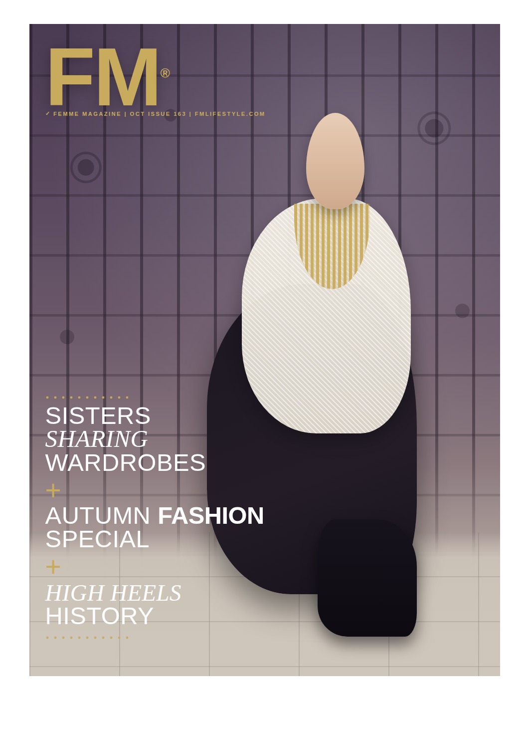FM®
✓Femme Magazine | Oct Issue 163 | FMLifestyle.com
Sisters Sharing Wardrobes
+
Autumn Fashion Special
+
High Heels History
Cover features: Sisters Sharing Wardrobes; Autumn Fashion Special; High Heels History.